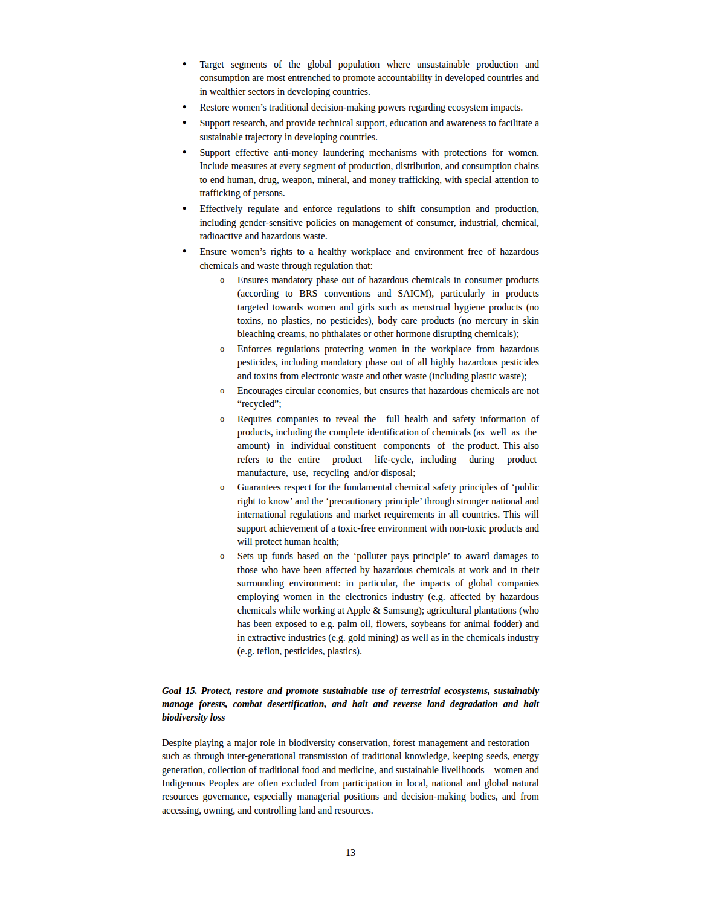Target segments of the global population where unsustainable production and consumption are most entrenched to promote accountability in developed countries and in wealthier sectors in developing countries.
Restore women’s traditional decision-making powers regarding ecosystem impacts.
Support research, and provide technical support, education and awareness to facilitate a sustainable trajectory in developing countries.
Support effective anti-money laundering mechanisms with protections for women. Include measures at every segment of production, distribution, and consumption chains to end human, drug, weapon, mineral, and money trafficking, with special attention to trafficking of persons.
Effectively regulate and enforce regulations to shift consumption and production, including gender-sensitive policies on management of consumer, industrial, chemical, radioactive and hazardous waste.
Ensure women’s rights to a healthy workplace and environment free of hazardous chemicals and waste through regulation that:
Ensures mandatory phase out of hazardous chemicals in consumer products (according to BRS conventions and SAICM), particularly in products targeted towards women and girls such as menstrual hygiene products (no toxins, no plastics, no pesticides), body care products (no mercury in skin bleaching creams, no phthalates or other hormone disrupting chemicals);
Enforces regulations protecting women in the workplace from hazardous pesticides, including mandatory phase out of all highly hazardous pesticides and toxins from electronic waste and other waste (including plastic waste);
Encourages circular economies, but ensures that hazardous chemicals are not “recycled”;
Requires companies to reveal the full health and safety information of products, including the complete identification of chemicals (as well as the amount) in individual constituent components of the product. This also refers to the entire product life-cycle, including during product manufacture, use, recycling and/or disposal;
Guarantees respect for the fundamental chemical safety principles of ‘public right to know’ and the ‘precautionary principle’ through stronger national and international regulations and market requirements in all countries. This will support achievement of a toxic-free environment with non-toxic products and will protect human health;
Sets up funds based on the ‘polluter pays principle’ to award damages to those who have been affected by hazardous chemicals at work and in their surrounding environment: in particular, the impacts of global companies employing women in the electronics industry (e.g. affected by hazardous chemicals while working at Apple & Samsung); agricultural plantations (who has been exposed to e.g. palm oil, flowers, soybeans for animal fodder) and in extractive industries (e.g. gold mining) as well as in the chemicals industry (e.g. teflon, pesticides, plastics).
Goal 15. Protect, restore and promote sustainable use of terrestrial ecosystems, sustainably manage forests, combat desertification, and halt and reverse land degradation and halt biodiversity loss
Despite playing a major role in biodiversity conservation, forest management and restoration—such as through inter-generational transmission of traditional knowledge, keeping seeds, energy generation, collection of traditional food and medicine, and sustainable livelihoods—women and Indigenous Peoples are often excluded from participation in local, national and global natural resources governance, especially managerial positions and decision-making bodies, and from accessing, owning, and controlling land and resources.
13